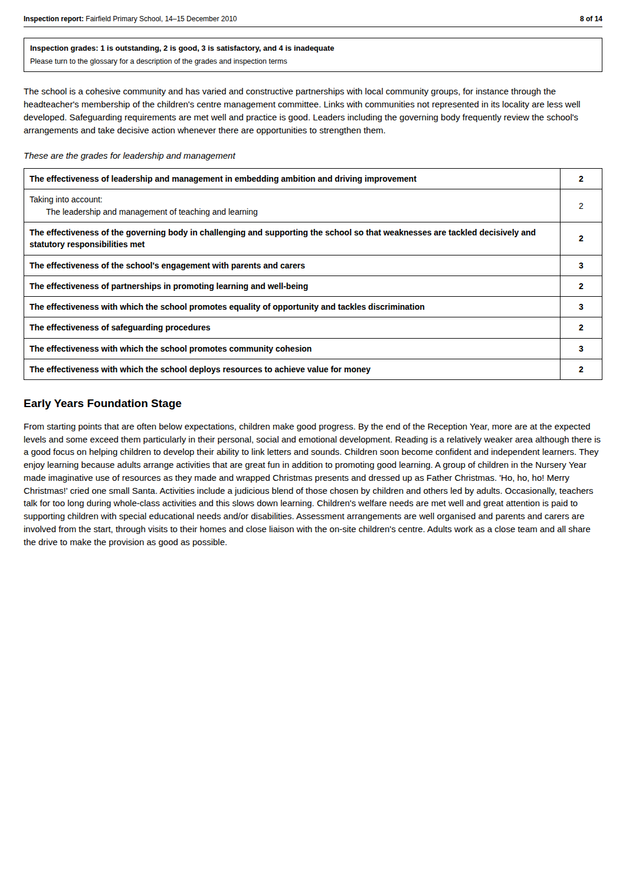Inspection report: Fairfield Primary School, 14–15 December 2010
8 of 14
Inspection grades: 1 is outstanding, 2 is good, 3 is satisfactory, and 4 is inadequate
Please turn to the glossary for a description of the grades and inspection terms
The school is a cohesive community and has varied and constructive partnerships with local community groups, for instance through the headteacher's membership of the children's centre management committee. Links with communities not represented in its locality are less well developed. Safeguarding requirements are met well and practice is good. Leaders including the governing body frequently review the school's arrangements and take decisive action whenever there are opportunities to strengthen them.
These are the grades for leadership and management
| The effectiveness of leadership and management in embedding ambition and driving improvement | 2 |
| Taking into account: The leadership and management of teaching and learning | 2 |
| The effectiveness of the governing body in challenging and supporting the school so that weaknesses are tackled decisively and statutory responsibilities met | 2 |
| The effectiveness of the school's engagement with parents and carers | 3 |
| The effectiveness of partnerships in promoting learning and well-being | 2 |
| The effectiveness with which the school promotes equality of opportunity and tackles discrimination | 3 |
| The effectiveness of safeguarding procedures | 2 |
| The effectiveness with which the school promotes community cohesion | 3 |
| The effectiveness with which the school deploys resources to achieve value for money | 2 |
Early Years Foundation Stage
From starting points that are often below expectations, children make good progress. By the end of the Reception Year, more are at the expected levels and some exceed them particularly in their personal, social and emotional development. Reading is a relatively weaker area although there is a good focus on helping children to develop their ability to link letters and sounds. Children soon become confident and independent learners. They enjoy learning because adults arrange activities that are great fun in addition to promoting good learning. A group of children in the Nursery Year made imaginative use of resources as they made and wrapped Christmas presents and dressed up as Father Christmas. 'Ho, ho, ho! Merry Christmas!' cried one small Santa. Activities include a judicious blend of those chosen by children and others led by adults. Occasionally, teachers talk for too long during whole-class activities and this slows down learning. Children's welfare needs are met well and great attention is paid to supporting children with special educational needs and/or disabilities. Assessment arrangements are well organised and parents and carers are involved from the start, through visits to their homes and close liaison with the on-site children's centre. Adults work as a close team and all share the drive to make the provision as good as possible.